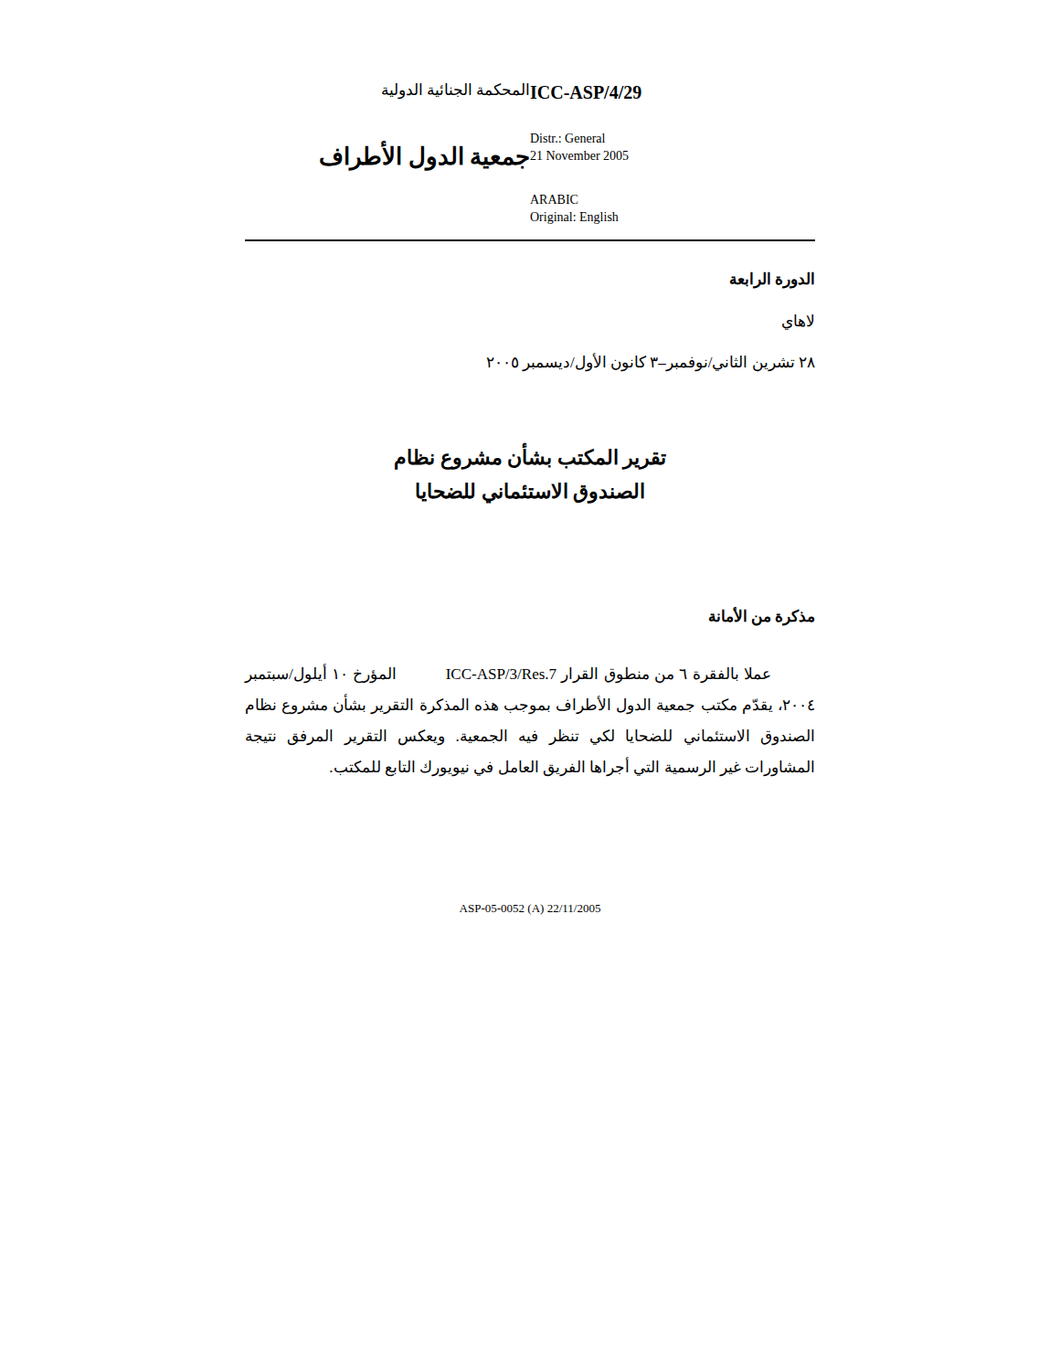| ICC-ASP/4/29 Distr.: General 21 November 2005 ARABIC Original: English | المحكمة الجنائية الدولية جمعية الدول الأطراف |
الدورة الرابعة
لاهاي
٢٨ تشرين الثاني/نوفمبر–٣ كانون الأول/ديسمبر ٢٠٠٥
تقرير المكتب بشأن مشروع نظام
الصندوق الاستئماني للضحايا
مذكرة من الأمانة
عملا بالفقرة ٦ من منطوق القرار ICC-ASP/3/Res.7 المؤرخ ١٠ أيلول/سبتمبر ٢٠٠٤، يقدّم مكتب جمعية الدول الأطراف بموجب هذه المذكرة التقرير بشأن مشروع نظام الصندوق الاستئماني للضحايا لكي تنظر فيه الجمعية. ويعكس التقرير المرفق نتيجة المشاورات غير الرسمية التي أجراها الفريق العامل في نيويورك التابع للمكتب.
ASP-05-0052 (A) 22/11/2005